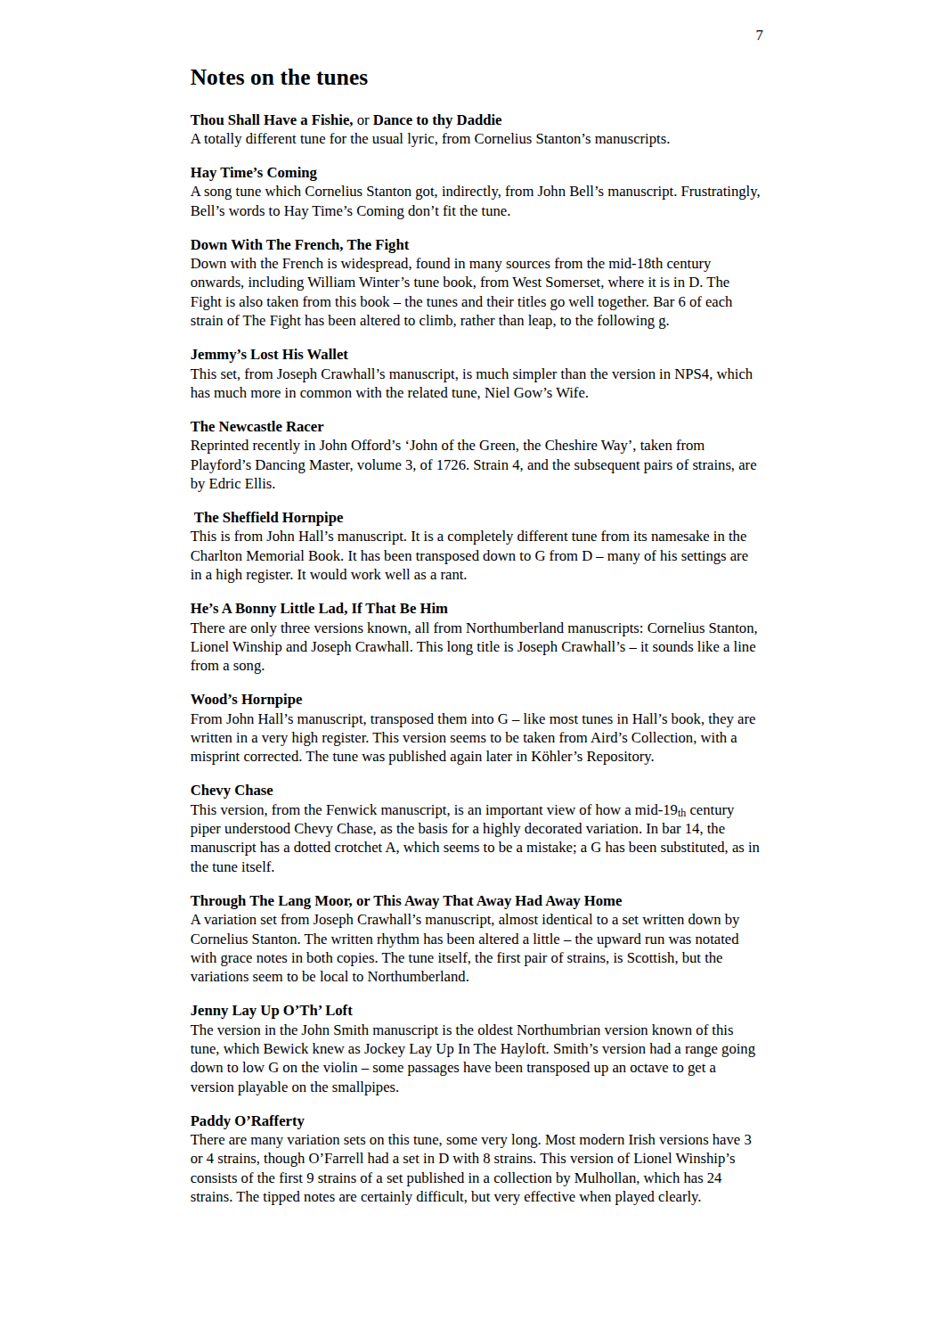7
Notes on the tunes
Thou Shall Have a Fishie, or Dance to thy Daddie
A totally different tune for the usual lyric, from Cornelius Stanton’s manuscripts.
Hay Time’s Coming
A song tune which Cornelius Stanton got, indirectly, from John Bell’s manuscript. Frustratingly, Bell’s words to Hay Time’s Coming don’t fit the tune.
Down With The French, The Fight
Down with the French is widespread, found in many sources from the mid-18th century onwards, including William Winter’s tune book, from West Somerset, where it is in D. The Fight is also taken from this book – the tunes and their titles go well together. Bar 6 of each strain of The Fight has been altered to climb, rather than leap, to the following g.
Jemmy’s Lost His Wallet
This set, from Joseph Crawhall’s manuscript, is much simpler than the version in NPS4, which has much more in common with the related tune, Niel Gow’s Wife.
The Newcastle Racer
Reprinted recently in John Offord’s ‘John of the Green, the Cheshire Way’, taken from Playford’s Dancing Master, volume 3, of 1726. Strain 4, and the subsequent pairs of strains, are by Edric Ellis.
The Sheffield Hornpipe
This is from John Hall’s manuscript. It is a completely different tune from its namesake in the Charlton Memorial Book. It has been transposed down to G from D – many of his settings are in a high register. It would work well as a rant.
He’s A Bonny Little Lad, If That Be Him
There are only three versions known, all from Northumberland manuscripts: Cornelius Stanton, Lionel Winship and Joseph Crawhall. This long title is Joseph Crawhall’s – it sounds like a line from a song.
Wood’s Hornpipe
From John Hall’s manuscript, transposed them into G – like most tunes in Hall’s book, they are written in a very high register. This version seems to be taken from Aird’s Collection, with a misprint corrected. The tune was published again later in Köhler’s Repository.
Chevy Chase
This version, from the Fenwick manuscript, is an important view of how a mid-19th century piper understood Chevy Chase, as the basis for a highly decorated variation. In bar 14, the manuscript has a dotted crotchet A, which seems to be a mistake; a G has been substituted, as in the tune itself.
Through The Lang Moor, or This Away That Away Had Away Home
A variation set from Joseph Crawhall’s manuscript, almost identical to a set written down by Cornelius Stanton. The written rhythm has been altered a little – the upward run was notated with grace notes in both copies. The tune itself, the first pair of strains, is Scottish, but the variations seem to be local to Northumberland.
Jenny Lay Up O’Th’ Loft
The version in the John Smith manuscript is the oldest Northumbrian version known of this tune, which Bewick knew as Jockey Lay Up In The Hayloft. Smith’s version had a range going down to low G on the violin – some passages have been transposed up an octave to get a version playable on the smallpipes.
Paddy O’Rafferty
There are many variation sets on this tune, some very long. Most modern Irish versions have 3 or 4 strains, though O’Farrell had a set in D with 8 strains. This version of Lionel Winship’s consists of the first 9 strains of a set published in a collection by Mulhollan, which has 24 strains. The tipped notes are certainly difficult, but very effective when played clearly.